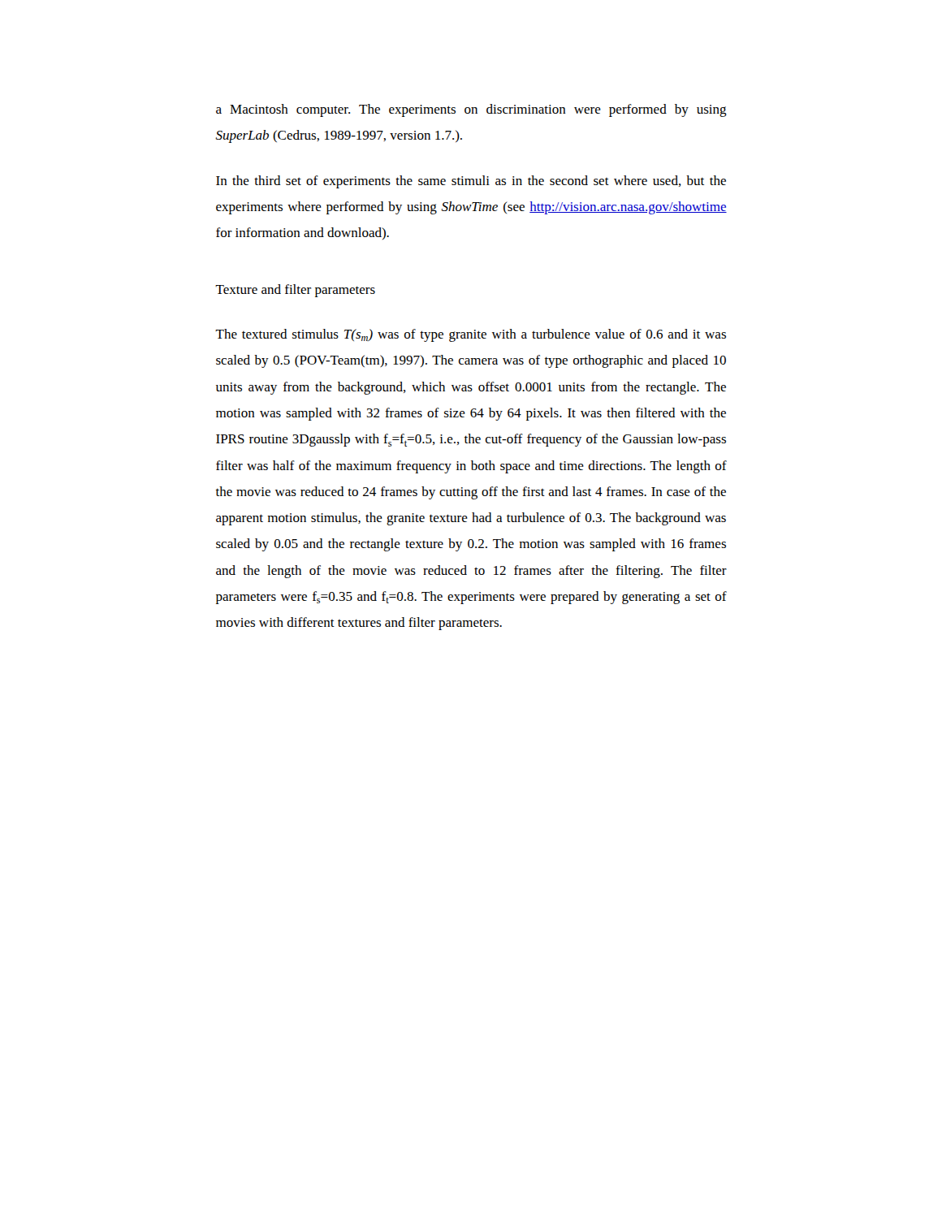a Macintosh computer. The experiments on discrimination were performed by using SuperLab (Cedrus, 1989-1997, version 1.7.).
In the third set of experiments the same stimuli as in the second set where used, but the experiments where performed by using ShowTime (see http://vision.arc.nasa.gov/showtime for information and download).
Texture and filter parameters
The textured stimulus T(sm) was of type granite with a turbulence value of 0.6 and it was scaled by 0.5 (POV-Team(tm), 1997). The camera was of type orthographic and placed 10 units away from the background, which was offset 0.0001 units from the rectangle. The motion was sampled with 32 frames of size 64 by 64 pixels. It was then filtered with the IPRS routine 3Dgausslp with fs=ft=0.5, i.e., the cut-off frequency of the Gaussian low-pass filter was half of the maximum frequency in both space and time directions. The length of the movie was reduced to 24 frames by cutting off the first and last 4 frames. In case of the apparent motion stimulus, the granite texture had a turbulence of 0.3. The background was scaled by 0.05 and the rectangle texture by 0.2. The motion was sampled with 16 frames and the length of the movie was reduced to 12 frames after the filtering. The filter parameters were fs=0.35 and ft=0.8. The experiments were prepared by generating a set of movies with different textures and filter parameters.